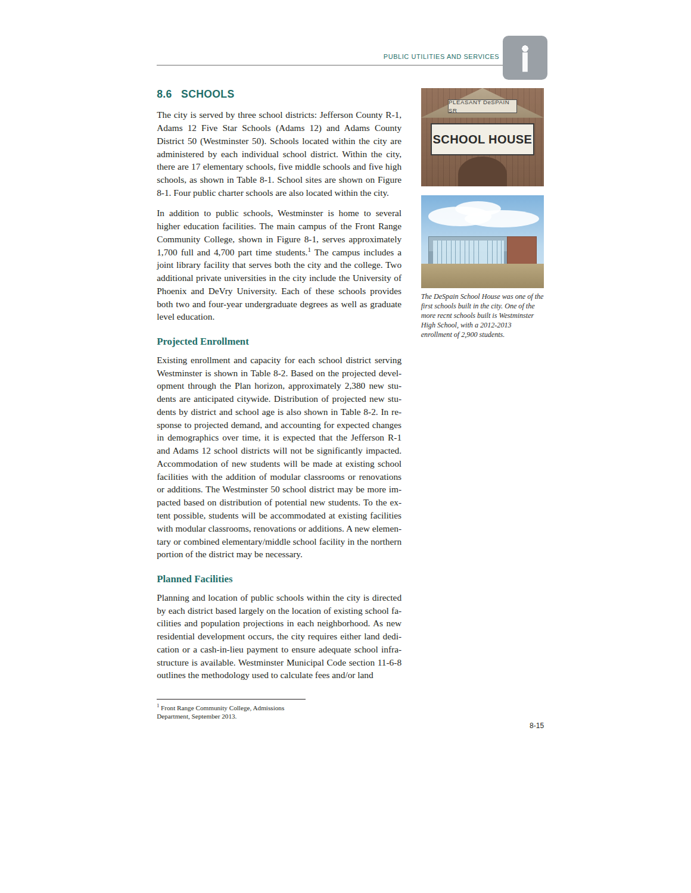Public Utilities and Services
8.6 SCHOOLS
The city is served by three school districts: Jefferson County R-1, Adams 12 Five Star Schools (Adams 12) and Adams County District 50 (Westminster 50). Schools located within the city are administered by each individual school district. Within the city, there are 17 elementary schools, five middle schools and five high schools, as shown in Table 8-1. School sites are shown on Figure 8-1. Four public charter schools are also located within the city.
In addition to public schools, Westminster is home to several higher education facilities. The main campus of the Front Range Community College, shown in Figure 8-1, serves approximately 1,700 full and 4,700 part time students.1 The campus includes a joint library facility that serves both the city and the college. Two additional private universities in the city include the University of Phoenix and DeVry University. Each of these schools provides both two and four-year undergraduate degrees as well as graduate level education.
Projected Enrollment
Existing enrollment and capacity for each school district serving Westminster is shown in Table 8-2. Based on the projected development through the Plan horizon, approximately 2,380 new students are anticipated citywide. Distribution of projected new students by district and school age is also shown in Table 8-2. In response to projected demand, and accounting for expected changes in demographics over time, it is expected that the Jefferson R-1 and Adams 12 school districts will not be significantly impacted. Accommodation of new students will be made at existing school facilities with the addition of modular classrooms or renovations or additions. The Westminster 50 school district may be more impacted based on distribution of potential new students. To the extent possible, students will be accommodated at existing facilities with modular classrooms, renovations or additions. A new elementary or combined elementary/middle school facility in the northern portion of the district may be necessary.
Planned Facilities
Planning and location of public schools within the city is directed by each district based largely on the location of existing school facilities and population projections in each neighborhood. As new residential development occurs, the city requires either land dedication or a cash-in-lieu payment to ensure adequate school infrastructure is available. Westminster Municipal Code section 11-6-8 outlines the methodology used to calculate fees and/or land
1 Front Range Community College, Admissions Department, September 2013.
PLEASANT DeSPAIN SR
SCHOOL HOUSE
The DeSpain School House was one of the first schools built in the city. One of the more recnt schools built is Westminster High School, with a 2012-2013 enrollment of 2,900 students.
8-15